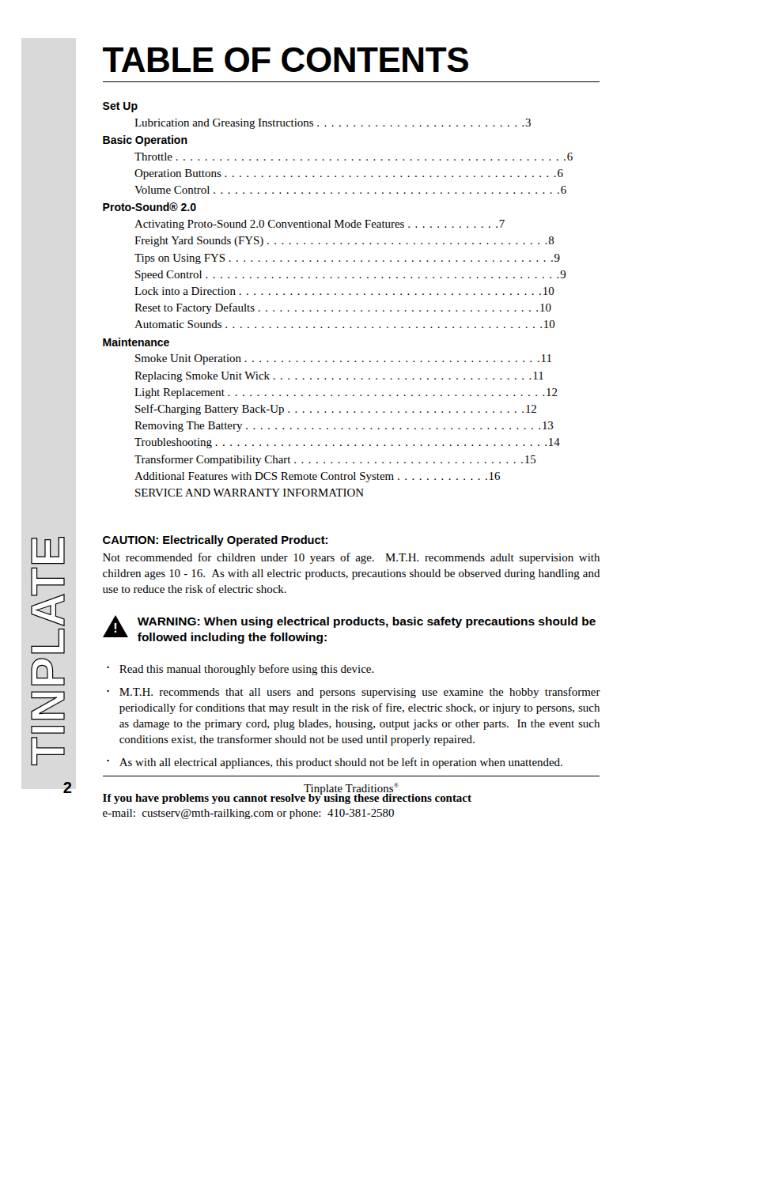TINPLATE
TABLE OF CONTENTS
Set Up
Lubrication and Greasing Instructions . . . . . . . . . . . . . . . . . . . . . . . . . . . . . 3
Basic Operation
Throttle . . . . . . . . . . . . . . . . . . . . . . . . . . . . . . . . . . . . . . . . . . . . . . . . . . . . . . 6
Operation Buttons . . . . . . . . . . . . . . . . . . . . . . . . . . . . . . . . . . . . . . . . . . . . . . 6
Volume Control . . . . . . . . . . . . . . . . . . . . . . . . . . . . . . . . . . . . . . . . . . . . . . . . 6
Proto-Sound® 2.0
Activating Proto-Sound 2.0 Conventional Mode Features . . . . . . . . . . . . . 7
Freight Yard Sounds (FYS) . . . . . . . . . . . . . . . . . . . . . . . . . . . . . . . . . . . . . . . 8
Tips on Using FYS . . . . . . . . . . . . . . . . . . . . . . . . . . . . . . . . . . . . . . . . . . . . . 9
Speed Control . . . . . . . . . . . . . . . . . . . . . . . . . . . . . . . . . . . . . . . . . . . . . . . . . 9
Lock into a Direction . . . . . . . . . . . . . . . . . . . . . . . . . . . . . . . . . . . . . . . . . . 10
Reset to Factory Defaults . . . . . . . . . . . . . . . . . . . . . . . . . . . . . . . . . . . . . . . 10
Automatic Sounds . . . . . . . . . . . . . . . . . . . . . . . . . . . . . . . . . . . . . . . . . . . . 10
Maintenance
Smoke Unit Operation . . . . . . . . . . . . . . . . . . . . . . . . . . . . . . . . . . . . . . . . . 11
Replacing Smoke Unit Wick . . . . . . . . . . . . . . . . . . . . . . . . . . . . . . . . . . . . 11
Light Replacement . . . . . . . . . . . . . . . . . . . . . . . . . . . . . . . . . . . . . . . . . . . . 12
Self-Charging Battery Back-Up . . . . . . . . . . . . . . . . . . . . . . . . . . . . . . . . . 12
Removing The Battery . . . . . . . . . . . . . . . . . . . . . . . . . . . . . . . . . . . . . . . . . 13
Troubleshooting . . . . . . . . . . . . . . . . . . . . . . . . . . . . . . . . . . . . . . . . . . . . . . 14
Transformer Compatibility Chart . . . . . . . . . . . . . . . . . . . . . . . . . . . . . . . . 15
Additional Features with DCS Remote Control System . . . . . . . . . . . . . 16
SERVICE AND WARRANTY INFORMATION
CAUTION: Electrically Operated Product:
Not recommended for children under 10 years of age. M.T.H. recommends adult supervision with children ages 10 - 16. As with all electric products, precautions should be observed during handling and use to reduce the risk of electric shock.
!
WARNING: When using electrical products, basic safety precautions should be followed including the following:
Read this manual thoroughly before using this device.
M.T.H. recommends that all users and persons supervising use examine the hobby transformer periodically for conditions that may result in the risk of fire, electric shock, or injury to persons, such as damage to the primary cord, plug blades, housing, output jacks or other parts. In the event such conditions exist, the transformer should not be used until properly repaired.
As with all electrical appliances, this product should not be left in operation when unattended.
If you have problems you cannot resolve by using these directions contact
e-mail: custserv@mth-railking.com or phone: 410-381-2580
2
Tinplate Traditions®